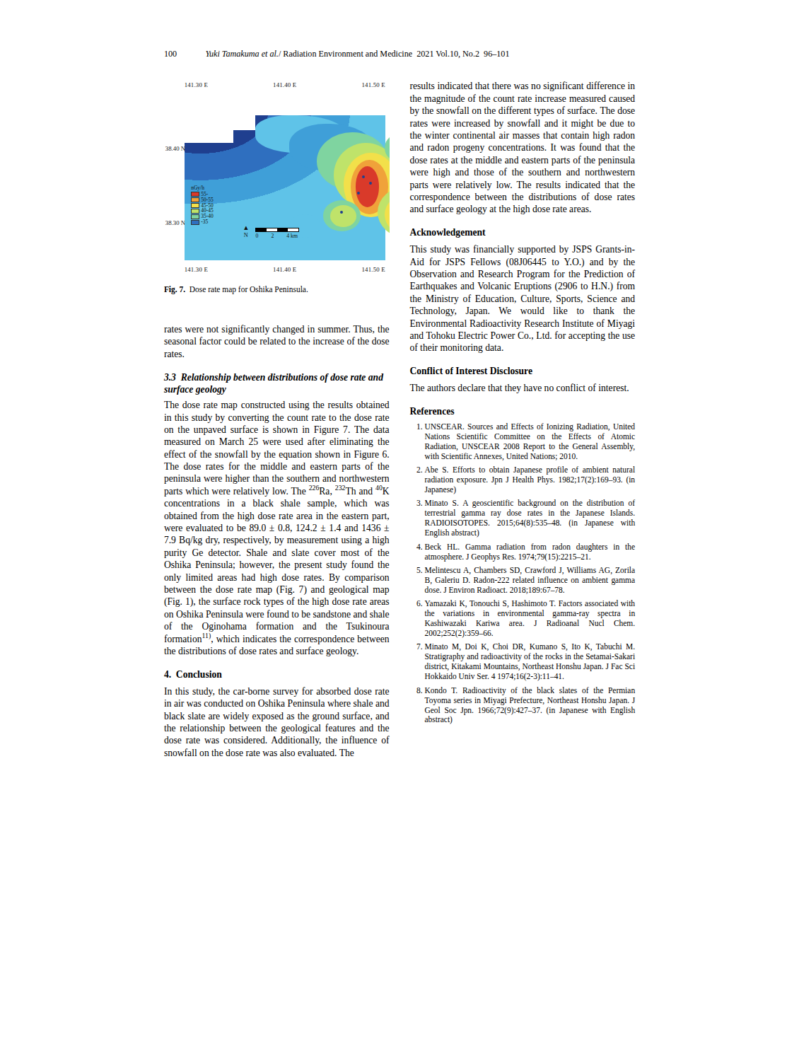100 Yuki Tamakuma et al./ Radiation Environment and Medicine 2021 Vol.10, No.2 96–101
141.30 E 141.40 E 141.50 E
141.30 E 141.40 E 141.50 E
38.40 N
38.40 N
38.30 N
38.30 N
nGy/h
55-
50-55
45-50
40-45
35-40
-35
▲
N
024 km
Fig. 7. Dose rate map for Oshika Peninsula.
rates were not significantly changed in summer. Thus, the seasonal factor could be related to the increase of the dose rates.
3.3 Relationship between distributions of dose rate and surface geology
The dose rate map constructed using the results obtained in this study by converting the count rate to the dose rate on the unpaved surface is shown in Figure 7. The data measured on March 25 were used after eliminating the effect of the snowfall by the equation shown in Figure 6. The dose rates for the middle and eastern parts of the peninsula were higher than the southern and northwestern parts which were relatively low. The 226Ra, 232Th and 40K concentrations in a black shale sample, which was obtained from the high dose rate area in the eastern part, were evaluated to be 89.0 ± 0.8, 124.2 ± 1.4 and 1436 ± 7.9 Bq/kg dry, respectively, by measurement using a high purity Ge detector. Shale and slate cover most of the Oshika Peninsula; however, the present study found the only limited areas had high dose rates. By comparison between the dose rate map (Fig. 7) and geological map (Fig. 1), the surface rock types of the high dose rate areas on Oshika Peninsula were found to be sandstone and shale of the Oginohama formation and the Tsukinoura formation11), which indicates the correspondence between the distributions of dose rates and surface geology.
4. Conclusion
In this study, the car-borne survey for absorbed dose rate in air was conducted on Oshika Peninsula where shale and black slate are widely exposed as the ground surface, and the relationship between the geological features and the dose rate was considered. Additionally, the influence of snowfall on the dose rate was also evaluated. The
results indicated that there was no significant difference in the magnitude of the count rate increase measured caused by the snowfall on the different types of surface. The dose rates were increased by snowfall and it might be due to the winter continental air masses that contain high radon and radon progeny concentrations. It was found that the dose rates at the middle and eastern parts of the peninsula were high and those of the southern and northwestern parts were relatively low. The results indicated that the correspondence between the distributions of dose rates and surface geology at the high dose rate areas.
Acknowledgement
This study was financially supported by JSPS Grants-in-Aid for JSPS Fellows (08J06445 to Y.O.) and by the Observation and Research Program for the Prediction of Earthquakes and Volcanic Eruptions (2906 to H.N.) from the Ministry of Education, Culture, Sports, Science and Technology, Japan. We would like to thank the Environmental Radioactivity Research Institute of Miyagi and Tohoku Electric Power Co., Ltd. for accepting the use of their monitoring data.
Conflict of Interest Disclosure
The authors declare that they have no conflict of interest.
References
UNSCEAR. Sources and Effects of Ionizing Radiation, United Nations Scientific Committee on the Effects of Atomic Radiation, UNSCEAR 2008 Report to the General Assembly, with Scientific Annexes, United Nations; 2010.
Abe S. Efforts to obtain Japanese profile of ambient natural radiation exposure. Jpn J Health Phys. 1982;17(2):169–93. (in Japanese)
Minato S. A geoscientific background on the distribution of terrestrial gamma ray dose rates in the Japanese Islands. RADIOISOTOPES. 2015;64(8):535–48. (in Japanese with English abstract)
Beck HL. Gamma radiation from radon daughters in the atmosphere. J Geophys Res. 1974;79(15):2215–21.
Melintescu A, Chambers SD, Crawford J, Williams AG, Zorila B, Galeriu D. Radon-222 related influence on ambient gamma dose. J Environ Radioact. 2018;189:67–78.
Yamazaki K, Tonouchi S, Hashimoto T. Factors associated with the variations in environmental gamma-ray spectra in Kashiwazaki Kariwa area. J Radioanal Nucl Chem. 2002;252(2):359–66.
Minato M, Doi K, Choi DR, Kumano S, Ito K, Tabuchi M. Stratigraphy and radioactivity of the rocks in the Setamai-Sakari district, Kitakami Mountains, Northeast Honshu Japan. J Fac Sci Hokkaido Univ Ser. 4 1974;16(2-3):11–41.
Kondo T. Radioactivity of the black slates of the Permian Toyoma series in Miyagi Prefecture, Northeast Honshu Japan. J Geol Soc Jpn. 1966;72(9):427–37. (in Japanese with English abstract)